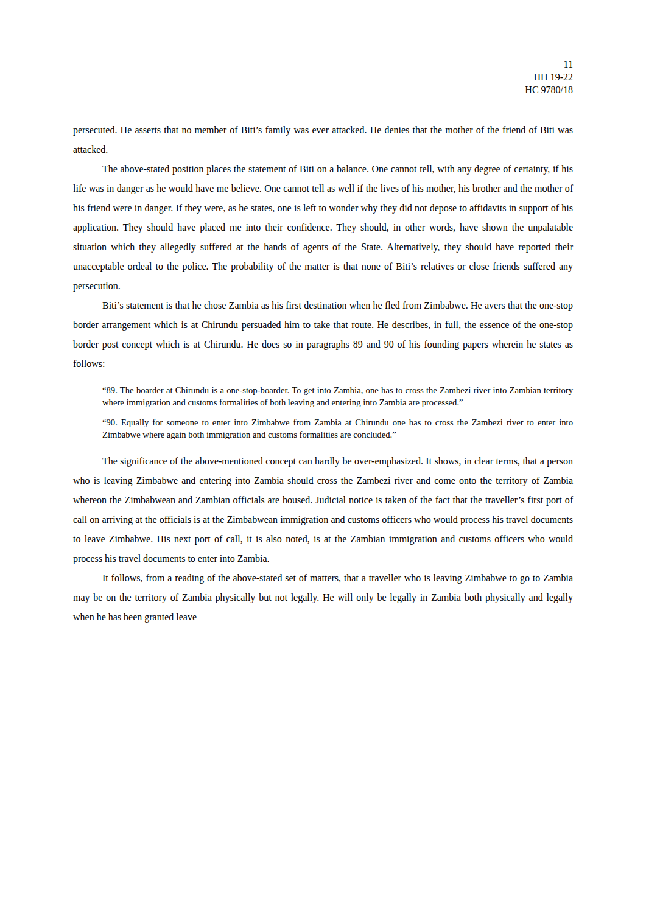11
HH 19-22
HC 9780/18
persecuted. He asserts that no member of Biti’s family was ever attacked. He denies that the mother of the friend of Biti was attacked.
The above-stated position places the statement of Biti on a balance. One cannot tell, with any degree of certainty, if his life was in danger as he would have me believe. One cannot tell as well if the lives of his mother, his brother and the mother of his friend were in danger. If they were, as he states, one is left to wonder why they did not depose to affidavits in support of his application. They should have placed me into their confidence. They should, in other words, have shown the unpalatable situation which they allegedly suffered at the hands of agents of the State. Alternatively, they should have reported their unacceptable ordeal to the police. The probability of the matter is that none of Biti’s relatives or close friends suffered any persecution.
Biti’s statement is that he chose Zambia as his first destination when he fled from Zimbabwe. He avers that the one-stop border arrangement which is at Chirundu persuaded him to take that route. He describes, in full, the essence of the one-stop border post concept which is at Chirundu. He does so in paragraphs 89 and 90 of his founding papers wherein he states as follows:
“89. The boarder at Chirundu is a one-stop-boarder. To get into Zambia, one has to cross the Zambezi river into Zambian territory where immigration and customs formalities of both leaving and entering into Zambia are processed.”
“90. Equally for someone to enter into Zimbabwe from Zambia at Chirundu one has to cross the Zambezi river to enter into Zimbabwe where again both immigration and customs formalities are concluded.”
The significance of the above-mentioned concept can hardly be over-emphasized. It shows, in clear terms, that a person who is leaving Zimbabwe and entering into Zambia should cross the Zambezi river and come onto the territory of Zambia whereon the Zimbabwean and Zambian officials are housed. Judicial notice is taken of the fact that the traveller’s first port of call on arriving at the officials is at the Zimbabwean immigration and customs officers who would process his travel documents to leave Zimbabwe. His next port of call, it is also noted, is at the Zambian immigration and customs officers who would process his travel documents to enter into Zambia.
It follows, from a reading of the above-stated set of matters, that a traveller who is leaving Zimbabwe to go to Zambia may be on the territory of Zambia physically but not legally. He will only be legally in Zambia both physically and legally when he has been granted leave